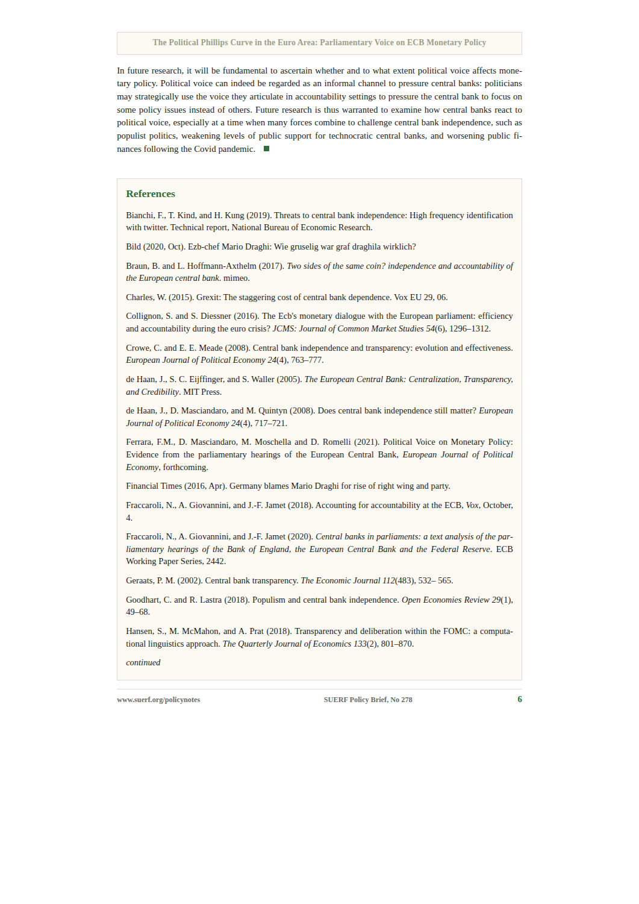The Political Phillips Curve in the Euro Area: Parliamentary Voice on ECB Monetary Policy
In future research, it will be fundamental to ascertain whether and to what extent political voice affects monetary policy. Political voice can indeed be regarded as an informal channel to pressure central banks: politicians may strategically use the voice they articulate in accountability settings to pressure the central bank to focus on some policy issues instead of others. Future research is thus warranted to examine how central banks react to political voice, especially at a time when many forces combine to challenge central bank independence, such as populist politics, weakening levels of public support for technocratic central banks, and worsening public finances following the Covid pandemic.
References
Bianchi, F., T. Kind, and H. Kung (2019). Threats to central bank independence: High frequency identification with twitter. Technical report, National Bureau of Economic Research.
Bild (2020, Oct). Ezb-chef Mario Draghi: Wie gruselig war graf draghila wirklich?
Braun, B. and L. Hoffmann-Axthelm (2017). Two sides of the same coin? independence and accountability of the European central bank. mimeo.
Charles, W. (2015). Grexit: The staggering cost of central bank dependence. Vox EU 29, 06.
Collignon, S. and S. Diessner (2016). The Ecb's monetary dialogue with the European parliament: efficiency and accountability during the euro crisis? JCMS: Journal of Common Market Studies 54(6), 1296–1312.
Crowe, C. and E. E. Meade (2008). Central bank independence and transparency: evolution and effectiveness. European Journal of Political Economy 24(4), 763–777.
de Haan, J., S. C. Eijffinger, and S. Waller (2005). The European Central Bank: Centralization, Transparency, and Credibility. MIT Press.
de Haan, J., D. Masciandaro, and M. Quintyn (2008). Does central bank independence still matter? European Journal of Political Economy 24(4), 717–721.
Ferrara, F.M., D. Masciandaro, M. Moschella and D. Romelli (2021). Political Voice on Monetary Policy: Evidence from the parliamentary hearings of the European Central Bank, European Journal of Political Economy, forthcoming.
Financial Times (2016, Apr). Germany blames Mario Draghi for rise of right wing and party.
Fraccaroli, N., A. Giovannini, and J.-F. Jamet (2018). Accounting for accountability at the ECB, Vox, October, 4.
Fraccaroli, N., A. Giovannini, and J.-F. Jamet (2020). Central banks in parliaments: a text analysis of the parliamentary hearings of the Bank of England, the European Central Bank and the Federal Reserve. ECB Working Paper Series, 2442.
Geraats, P. M. (2002). Central bank transparency. The Economic Journal 112(483), 532– 565.
Goodhart, C. and R. Lastra (2018). Populism and central bank independence. Open Economies Review 29(1), 49–68.
Hansen, S., M. McMahon, and A. Prat (2018). Transparency and deliberation within the FOMC: a computational linguistics approach. The Quarterly Journal of Economics 133(2), 801–870.
continued
www.suerf.org/policynotes
SUERF Policy Brief, No 278
6